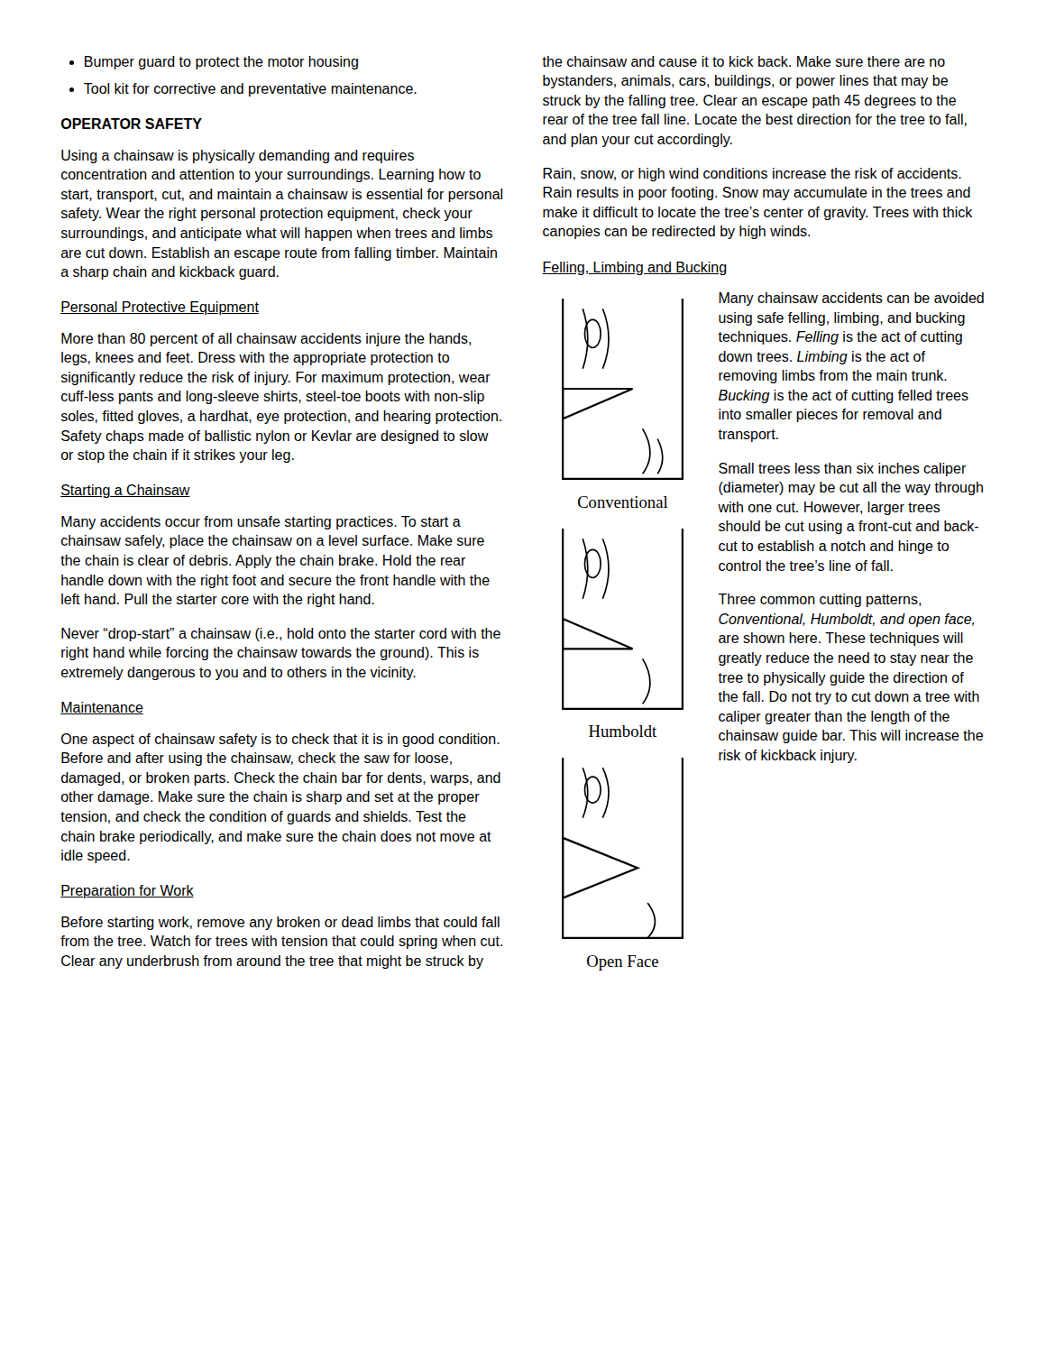Bumper guard to protect the motor housing
Tool kit for corrective and preventative maintenance.
Operator Safety
Using a chainsaw is physically demanding and requires concentration and attention to your surroundings. Learning how to start, transport, cut, and maintain a chainsaw is essential for personal safety. Wear the right personal protection equipment, check your surroundings, and anticipate what will happen when trees and limbs are cut down. Establish an escape route from falling timber. Maintain a sharp chain and kickback guard.
Personal Protective Equipment
More than 80 percent of all chainsaw accidents injure the hands, legs, knees and feet. Dress with the appropriate protection to significantly reduce the risk of injury. For maximum protection, wear cuff-less pants and long-sleeve shirts, steel-toe boots with non-slip soles, fitted gloves, a hardhat, eye protection, and hearing protection. Safety chaps made of ballistic nylon or Kevlar are designed to slow or stop the chain if it strikes your leg.
Starting a Chainsaw
Many accidents occur from unsafe starting practices. To start a chainsaw safely, place the chainsaw on a level surface. Make sure the chain is clear of debris. Apply the chain brake. Hold the rear handle down with the right foot and secure the front handle with the left hand. Pull the starter core with the right hand.
Never “drop-start” a chainsaw (i.e., hold onto the starter cord with the right hand while forcing the chainsaw towards the ground). This is extremely dangerous to you and to others in the vicinity.
Maintenance
One aspect of chainsaw safety is to check that it is in good condition. Before and after using the chainsaw, check the saw for loose, damaged, or broken parts. Check the chain bar for dents, warps, and other damage. Make sure the chain is sharp and set at the proper tension, and check the condition of guards and shields. Test the chain brake periodically, and make sure the chain does not move at idle speed.
Preparation for Work
Before starting work, remove any broken or dead limbs that could fall from the tree. Watch for trees with tension that could spring when cut. Clear any underbrush from around the tree that might be struck by the chainsaw and cause it to kick back. Make sure there are no bystanders, animals, cars, buildings, or power lines that may be struck by the falling tree. Clear an escape path 45 degrees to the rear of the tree fall line. Locate the best direction for the tree to fall, and plan your cut accordingly.
Rain, snow, or high wind conditions increase the risk of accidents. Rain results in poor footing. Snow may accumulate in the trees and make it difficult to locate the tree’s center of gravity. Trees with thick canopies can be redirected by high winds.
Felling, Limbing and Bucking
Conventional
Humboldt
Open Face
Many chainsaw accidents can be avoided using safe felling, limbing, and bucking techniques. Felling is the act of cutting down trees. Limbing is the act of removing limbs from the main trunk. Bucking is the act of cutting felled trees into smaller pieces for removal and transport.
Small trees less than six inches caliper (diameter) may be cut all the way through with one cut. However, larger trees should be cut using a front-cut and back-cut to establish a notch and hinge to control the tree’s line of fall.
Three common cutting patterns, Conventional, Humboldt, and open face, are shown here. These techniques will greatly reduce the need to stay near the tree to physically guide the direction of the fall. Do not try to cut down a tree with caliper greater than the length of the chainsaw guide bar. This will increase the risk of kickback injury.